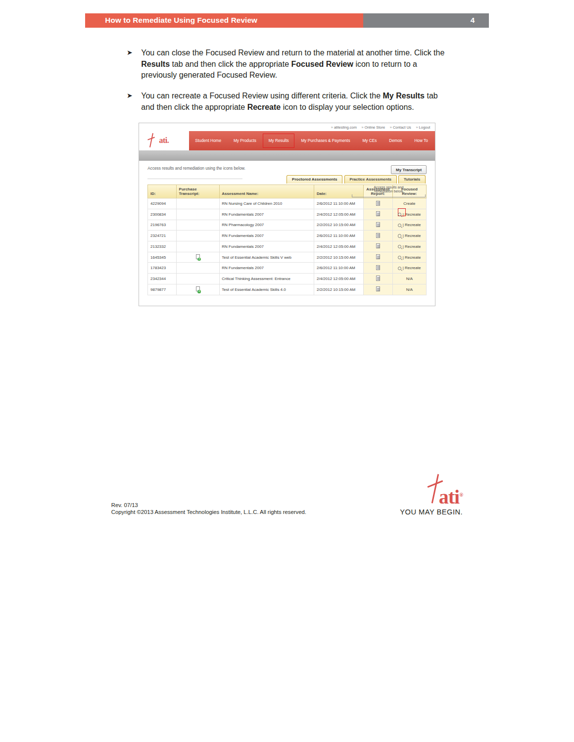How to Remediate Using Focused Review
4
You can close the Focused Review and return to the material at another time. Click the Results tab and then click the appropriate Focused Review icon to return to a previously generated Focused Review.
You can recreate a Focused Review using different criteria. Click the My Results tab and then click the appropriate Recreate icon to display your selection options.
atitesting.com Online Store Contact Us Logout
ati.
Student Home
My Products
My Results
My Purchases & Payments
My CEs
Demos
How To
Access results and remediation using the icons below.
My Transcript
Proctored Assessments
Practice Assessments
Tutorials
Access results and
remediation below
| ID: | Purchase Transcript: | Assessment Name: | Date: | Assessment Report: | Focused Review: |
| --- | --- | --- | --- | --- | --- |
| 4229094 | | RN Nursing Care of Children 2010 | 2/6/2012 11:10:00 AM | | Create |
| 2300834 | | RN Fundamentals 2007 | 2/4/2012 12:05:00 AM | | / Recreate |
| 2196763 | | RN Pharmacology 2007 | 2/2/2012 10:15:00 AM | | / Recreate |
| 2324721 | | RN Fundamentals 2007 | 2/6/2012 11:10:00 AM | | / Recreate |
| 2132332 | | RN Fundamentals 2007 | 2/4/2012 12:05:00 AM | | / Recreate |
| 1645345 | | Test of Essential Academic Skills V web | 2/2/2012 10:15:00 AM | | / Recreate |
| 1783423 | | RN Fundamentals 2007 | 2/6/2012 11:10:00 AM | | / Recreate |
| 2342344 | | Critical Thinking Assessment: Entrance | 2/4/2012 12:05:00 AM | | N/A |
| 9879877 | | Test of Essential Academic Skills 4.0 | 2/2/2012 10:15:00 AM | | N/A |
Rev. 07/13
Copyright ©2013 Assessment Technologies Institute, L.L.C. All rights reserved.
ati®
YOU MAY BEGIN.